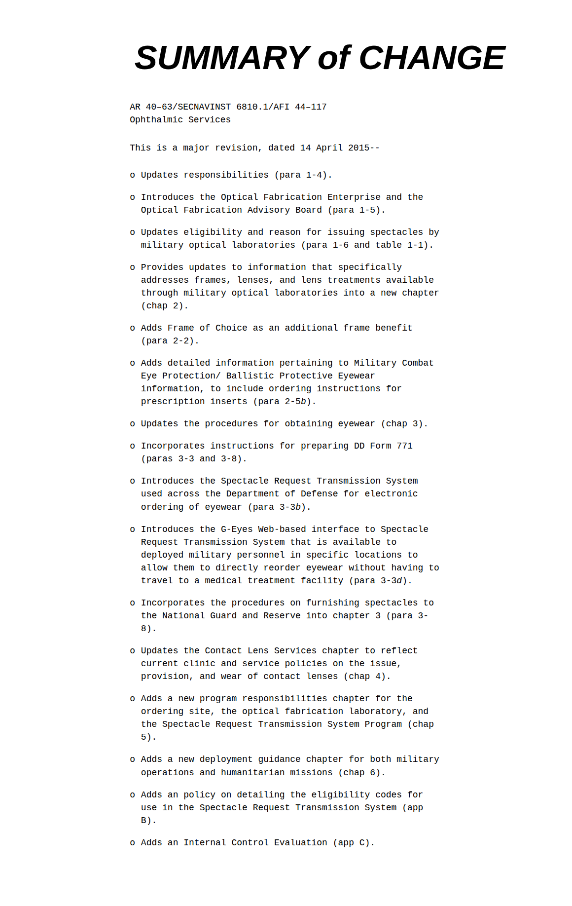SUMMARY of CHANGE
AR 40–63/SECNAVINST 6810.1/AFI 44–117
Ophthalmic Services
This is a major revision, dated 14 April 2015--
Updates responsibilities (para 1-4).
Introduces the Optical Fabrication Enterprise and the Optical Fabrication Advisory Board (para 1-5).
Updates eligibility and reason for issuing spectacles by military optical laboratories (para 1-6 and table 1-1).
Provides updates to information that specifically addresses frames, lenses, and lens treatments available through military optical laboratories into a new chapter (chap 2).
Adds Frame of Choice as an additional frame benefit (para 2-2).
Adds detailed information pertaining to Military Combat Eye Protection/ Ballistic Protective Eyewear information, to include ordering instructions for prescription inserts (para 2-5b).
Updates the procedures for obtaining eyewear (chap 3).
Incorporates instructions for preparing DD Form 771 (paras 3-3 and 3-8).
Introduces the Spectacle Request Transmission System used across the Department of Defense for electronic ordering of eyewear (para 3-3b).
Introduces the G-Eyes Web-based interface to Spectacle Request Transmission System that is available to deployed military personnel in specific locations to allow them to directly reorder eyewear without having to travel to a medical treatment facility (para 3-3d).
Incorporates the procedures on furnishing spectacles to the National Guard and Reserve into chapter 3 (para 3-8).
Updates the Contact Lens Services chapter to reflect current clinic and service policies on the issue, provision, and wear of contact lenses (chap 4).
Adds a new program responsibilities chapter for the ordering site, the optical fabrication laboratory, and the Spectacle Request Transmission System Program (chap 5).
Adds a new deployment guidance chapter for both military operations and humanitarian missions (chap 6).
Adds an policy on detailing the eligibility codes for use in the Spectacle Request Transmission System (app B).
Adds an Internal Control Evaluation (app C).